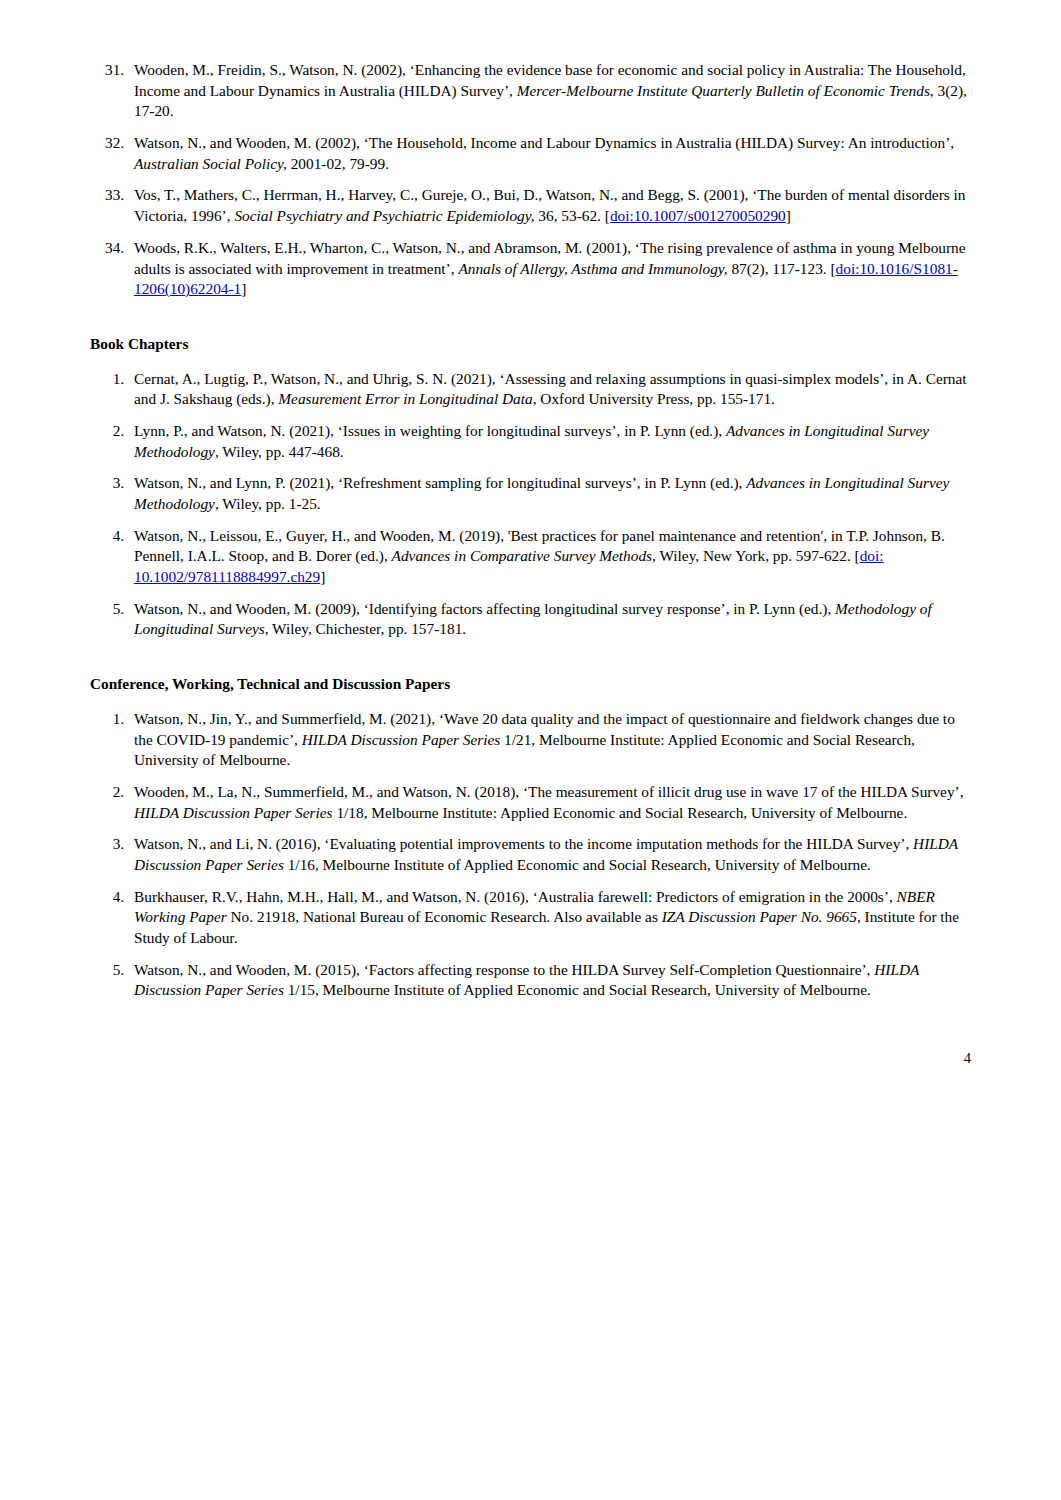Wooden, M., Freidin, S., Watson, N. (2002), ‘Enhancing the evidence base for economic and social policy in Australia: The Household, Income and Labour Dynamics in Australia (HILDA) Survey’, Mercer-Melbourne Institute Quarterly Bulletin of Economic Trends, 3(2), 17-20.
Watson, N., and Wooden, M. (2002), ‘The Household, Income and Labour Dynamics in Australia (HILDA) Survey: An introduction’, Australian Social Policy, 2001-02, 79-99.
Vos, T., Mathers, C., Herrman, H., Harvey, C., Gureje, O., Bui, D., Watson, N., and Begg, S. (2001), ‘The burden of mental disorders in Victoria, 1996’, Social Psychiatry and Psychiatric Epidemiology, 36, 53-62. [doi:10.1007/s001270050290]
Woods, R.K., Walters, E.H., Wharton, C., Watson, N., and Abramson, M. (2001), ‘The rising prevalence of asthma in young Melbourne adults is associated with improvement in treatment’, Annals of Allergy, Asthma and Immunology, 87(2), 117-123. [doi:10.1016/S1081-1206(10)62204-1]
Book Chapters
Cernat, A., Lugtig, P., Watson, N., and Uhrig, S. N. (2021), ‘Assessing and relaxing assumptions in quasi-simplex models’, in A. Cernat and J. Sakshaug (eds.), Measurement Error in Longitudinal Data, Oxford University Press, pp. 155-171.
Lynn, P., and Watson, N. (2021), ‘Issues in weighting for longitudinal surveys’, in P. Lynn (ed.), Advances in Longitudinal Survey Methodology, Wiley, pp. 447-468.
Watson, N., and Lynn, P. (2021), ‘Refreshment sampling for longitudinal surveys’, in P. Lynn (ed.), Advances in Longitudinal Survey Methodology, Wiley, pp. 1-25.
Watson, N., Leissou, E., Guyer, H., and Wooden, M. (2019), 'Best practices for panel maintenance and retention', in T.P. Johnson, B. Pennell, I.A.L. Stoop, and B. Dorer (ed.), Advances in Comparative Survey Methods, Wiley, New York, pp. 597-622. [doi: 10.1002/9781118884997.ch29]
Watson, N., and Wooden, M. (2009), ‘Identifying factors affecting longitudinal survey response’, in P. Lynn (ed.), Methodology of Longitudinal Surveys, Wiley, Chichester, pp. 157-181.
Conference, Working, Technical and Discussion Papers
Watson, N., Jin, Y., and Summerfield, M. (2021), ‘Wave 20 data quality and the impact of questionnaire and fieldwork changes due to the COVID-19 pandemic’, HILDA Discussion Paper Series 1/21, Melbourne Institute: Applied Economic and Social Research, University of Melbourne.
Wooden, M., La, N., Summerfield, M., and Watson, N. (2018), ‘The measurement of illicit drug use in wave 17 of the HILDA Survey’, HILDA Discussion Paper Series 1/18, Melbourne Institute: Applied Economic and Social Research, University of Melbourne.
Watson, N., and Li, N. (2016), ‘Evaluating potential improvements to the income imputation methods for the HILDA Survey’, HILDA Discussion Paper Series 1/16, Melbourne Institute of Applied Economic and Social Research, University of Melbourne.
Burkhauser, R.V., Hahn, M.H., Hall, M., and Watson, N. (2016), ‘Australia farewell: Predictors of emigration in the 2000s’, NBER Working Paper No. 21918, National Bureau of Economic Research. Also available as IZA Discussion Paper No. 9665, Institute for the Study of Labour.
Watson, N., and Wooden, M. (2015), ‘Factors affecting response to the HILDA Survey Self-Completion Questionnaire’, HILDA Discussion Paper Series 1/15, Melbourne Institute of Applied Economic and Social Research, University of Melbourne.
4